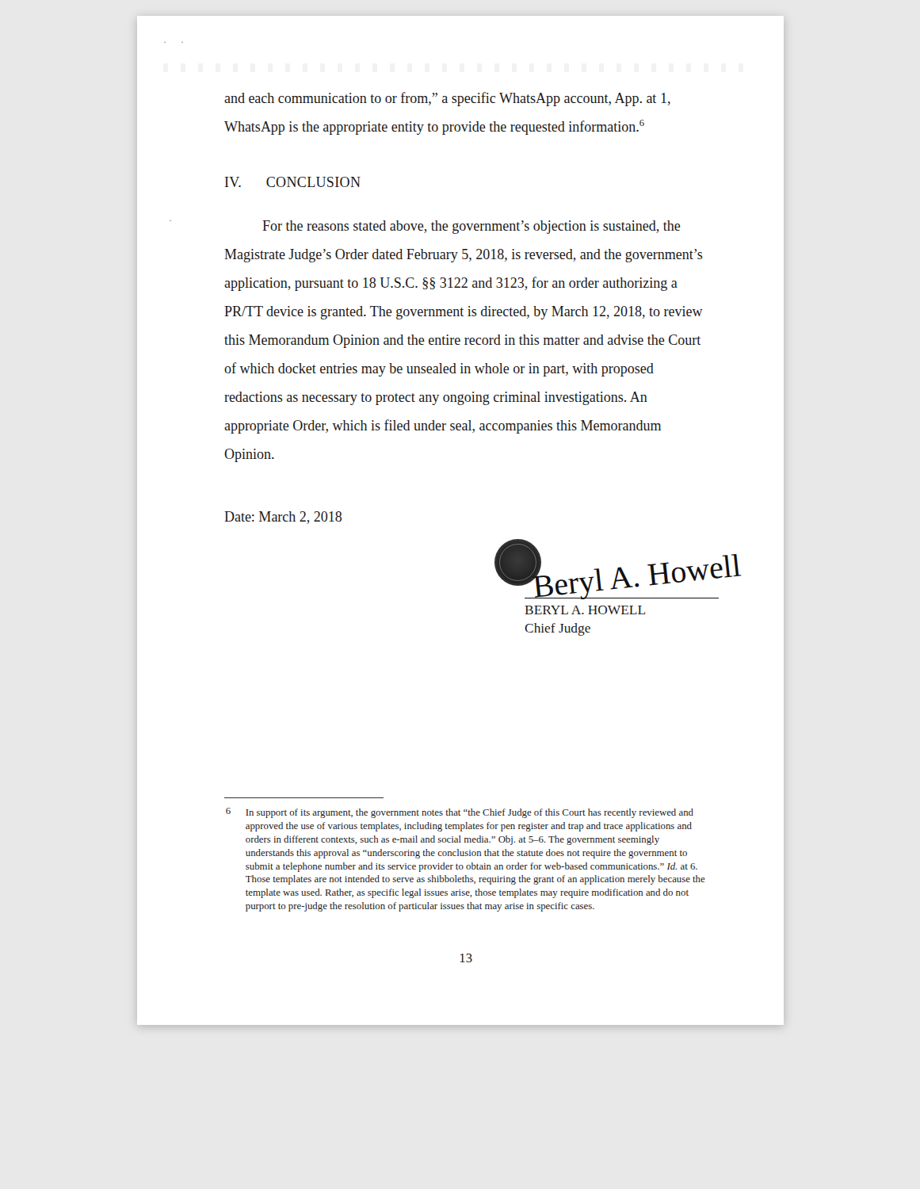··
·
and each communication to or from,” a specific WhatsApp account, App. at 1, WhatsApp is the appropriate entity to provide the requested information.6
IV. CONCLUSION
For the reasons stated above, the government’s objection is sustained, the Magistrate Judge’s Order dated February 5, 2018, is reversed, and the government’s application, pursuant to 18 U.S.C. §§ 3122 and 3123, for an order authorizing a PR/TT device is granted. The government is directed, by March 12, 2018, to review this Memorandum Opinion and the entire record in this matter and advise the Court of which docket entries may be unsealed in whole or in part, with proposed redactions as necessary to protect any ongoing criminal investigations. An appropriate Order, which is filed under seal, accompanies this Memorandum Opinion.
Date: March 2, 2018
Beryl A. Howell
BERYL A. HOWELL
Chief Judge
6 In support of its argument, the government notes that “the Chief Judge of this Court has recently reviewed and approved the use of various templates, including templates for pen register and trap and trace applications and orders in different contexts, such as e-mail and social media.” Obj. at 5–6. The government seemingly understands this approval as “underscoring the conclusion that the statute does not require the government to submit a telephone number and its service provider to obtain an order for web-based communications.” Id. at 6. Those templates are not intended to serve as shibboleths, requiring the grant of an application merely because the template was used. Rather, as specific legal issues arise, those templates may require modification and do not purport to pre-judge the resolution of particular issues that may arise in specific cases.
13